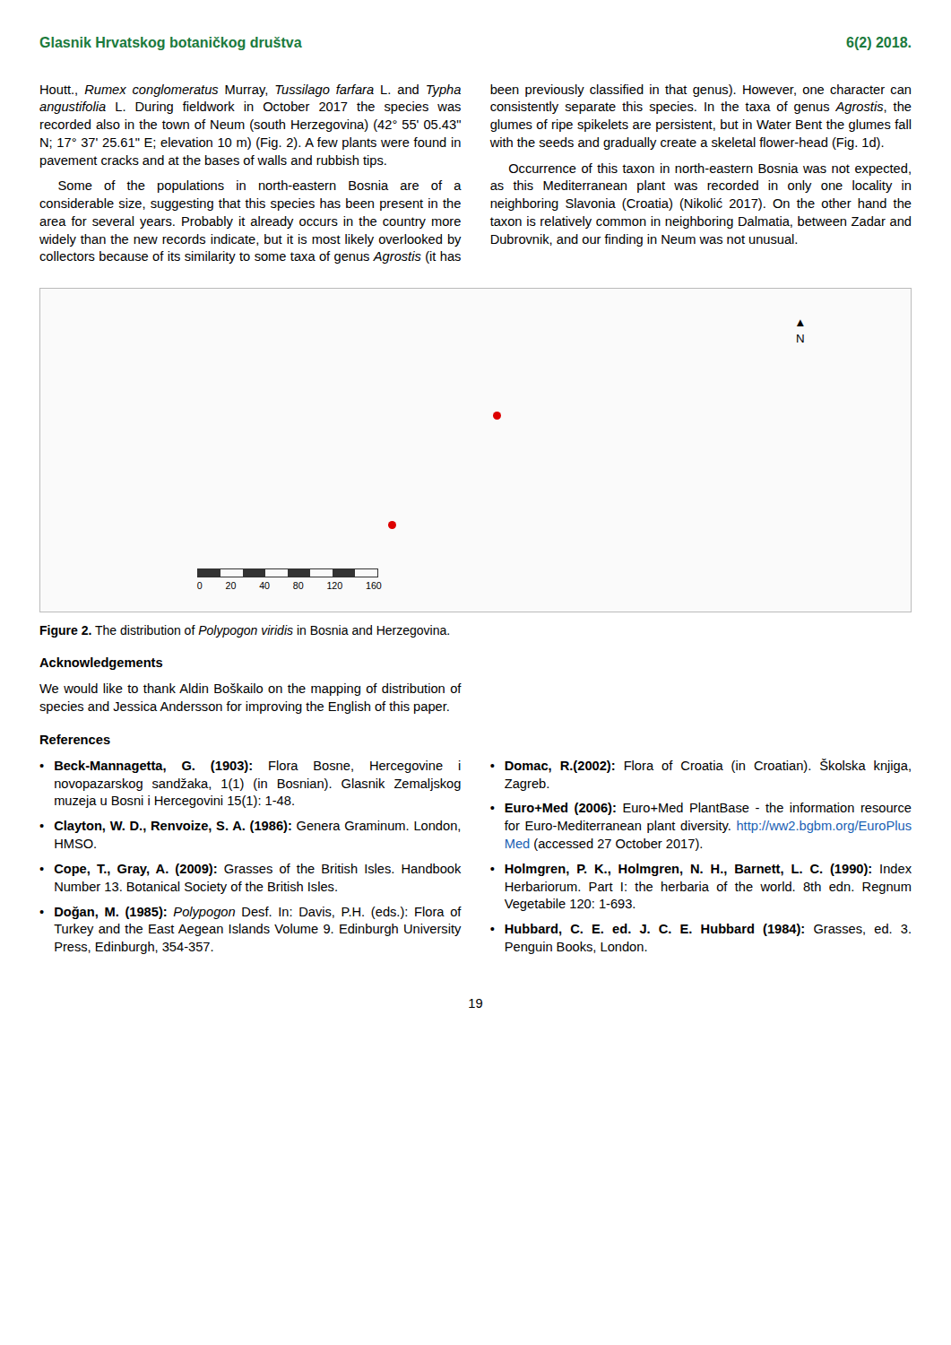Glasnik Hrvatskog botaničkog društva 6(2) 2018.
Houtt., Rumex conglomeratus Murray, Tussilago farfara L. and Typha angustifolia L. During fieldwork in October 2017 the species was recorded also in the town of Neum (south Herzegovina) (42° 55' 05.43" N; 17° 37' 25.61" E; elevation 10 m) (Fig. 2). A few plants were found in pavement cracks and at the bases of walls and rubbish tips.
Some of the populations in north-eastern Bosnia are of a considerable size, suggesting that this species has been present in the area for several years. Probably it already occurs in the country more widely than the new records indicate, but it is most likely overlooked by collectors because of its similarity to some taxa of genus Agrostis (it has been previously classified in that genus). However, one character can consistently separate this species. In the taxa of genus Agrostis, the glumes of ripe spikelets are persistent, but in Water Bent the glumes fall with the seeds and gradually create a skeletal flower-head (Fig. 1d).
Occurrence of this taxon in north-eastern Bosnia was not expected, as this Mediterranean plant was recorded in only one locality in neighboring Slavonia (Croatia) (Nikolić 2017). On the other hand the taxon is relatively common in neighboring Dalmatia, between Zadar and Dubrovnik, and our finding in Neum was not unusual.
▲
N
0204080120160
Figure 2. The distribution of Polypogon viridis in Bosnia and Herzegovina.
Acknowledgements
We would like to thank Aldin Boškailo on the mapping of distribution of species and Jessica Andersson for improving the English of this paper.
References
Beck-Mannagetta, G. (1903): Flora Bosne, Hercegovine i novopazarskog sandžaka, 1(1) (in Bosnian). Glasnik Zemaljskog muzeja u Bosni i Hercegovini 15(1): 1-48.
Clayton, W. D., Renvoize, S. A. (1986): Genera Graminum. London, HMSO.
Cope, T., Gray, A. (2009): Grasses of the British Isles. Handbook Number 13. Botanical Society of the British Isles.
Doğan, M. (1985): Polypogon Desf. In: Davis, P.H. (eds.): Flora of Turkey and the East Aegean Islands Volume 9. Edinburgh University Press, Edinburgh, 354-357.
Domac, R.(2002): Flora of Croatia (in Croatian). Školska knjiga, Zagreb.
Euro+Med (2006): Euro+Med PlantBase - the information resource for Euro-Mediterranean plant diversity. http://ww2.bgbm.org/EuroPlusMed (accessed 27 October 2017).
Holmgren, P. K., Holmgren, N. H., Barnett, L. C. (1990): Index Herbariorum. Part I: the herbaria of the world. 8th edn. Regnum Vegetabile 120: 1-693.
Hubbard, C. E. ed. J. C. E. Hubbard (1984): Grasses, ed. 3. Penguin Books, London.
19